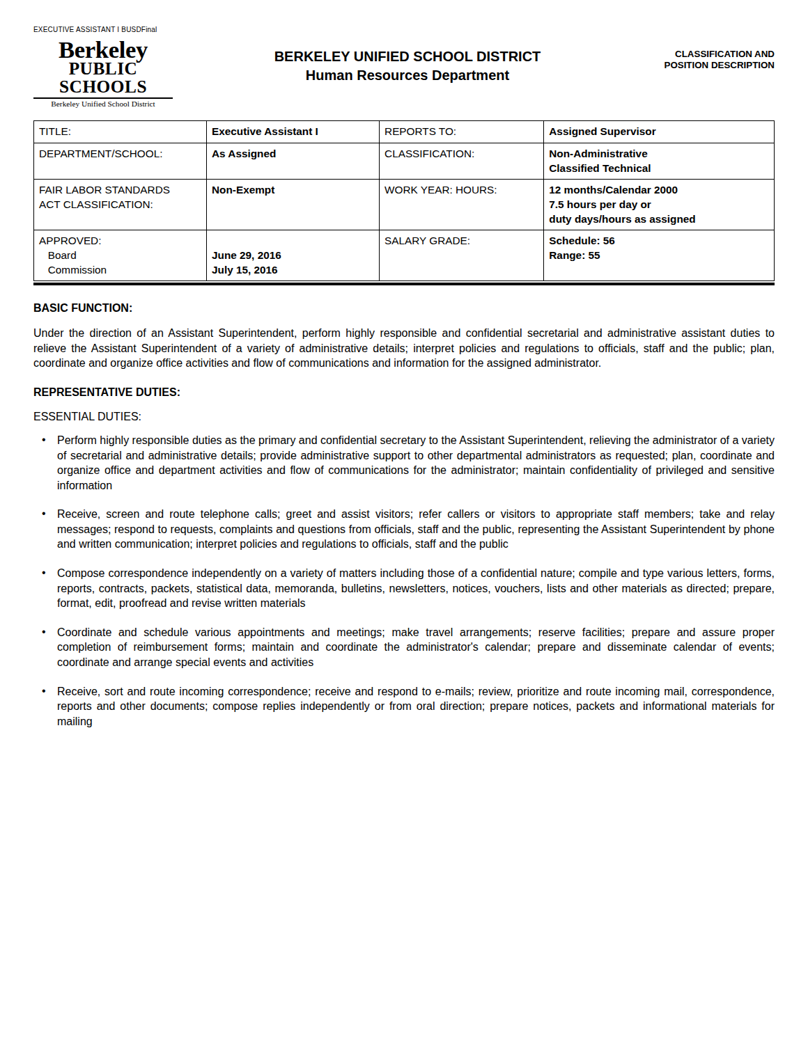EXECUTIVE ASSISTANT I BUSDFinal
Berkeley PUBLIC SCHOOLS
Berkeley Unified School District
BERKELEY UNIFIED SCHOOL DISTRICT
Human Resources Department
CLASSIFICATION AND
POSITION DESCRIPTION
| TITLE: | Executive Assistant I | REPORTS TO: | Assigned Supervisor |
| DEPARTMENT/SCHOOL: | As Assigned | CLASSIFICATION: | Non-Administrative Classified Technical |
| FAIR LABOR STANDARDS ACT CLASSIFICATION: | Non-Exempt | WORK YEAR: HOURS: | 12 months/Calendar 2000 7.5 hours per day or duty days/hours as assigned |
| APPROVED: Board Commission | June 29, 2016 July 15, 2016 | SALARY GRADE: | Schedule: 56 Range: 55 |
BASIC FUNCTION:
Under the direction of an Assistant Superintendent, perform highly responsible and confidential secretarial and administrative assistant duties to relieve the Assistant Superintendent of a variety of administrative details; interpret policies and regulations to officials, staff and the public; plan, coordinate and organize office activities and flow of communications and information for the assigned administrator.
REPRESENTATIVE DUTIES:
ESSENTIAL DUTIES:
Perform highly responsible duties as the primary and confidential secretary to the Assistant Superintendent, relieving the administrator of a variety of secretarial and administrative details; provide administrative support to other departmental administrators as requested; plan, coordinate and organize office and department activities and flow of communications for the administrator; maintain confidentiality of privileged and sensitive information
Receive, screen and route telephone calls; greet and assist visitors; refer callers or visitors to appropriate staff members; take and relay messages; respond to requests, complaints and questions from officials, staff and the public, representing the Assistant Superintendent by phone and written communication; interpret policies and regulations to officials, staff and the public
Compose correspondence independently on a variety of matters including those of a confidential nature; compile and type various letters, forms, reports, contracts, packets, statistical data, memoranda, bulletins, newsletters, notices, vouchers, lists and other materials as directed; prepare, format, edit, proofread and revise written materials
Coordinate and schedule various appointments and meetings; make travel arrangements; reserve facilities; prepare and assure proper completion of reimbursement forms; maintain and coordinate the administrator's calendar; prepare and disseminate calendar of events; coordinate and arrange special events and activities
Receive, sort and route incoming correspondence; receive and respond to e-mails; review, prioritize and route incoming mail, correspondence, reports and other documents; compose replies independently or from oral direction; prepare notices, packets and informational materials for mailing